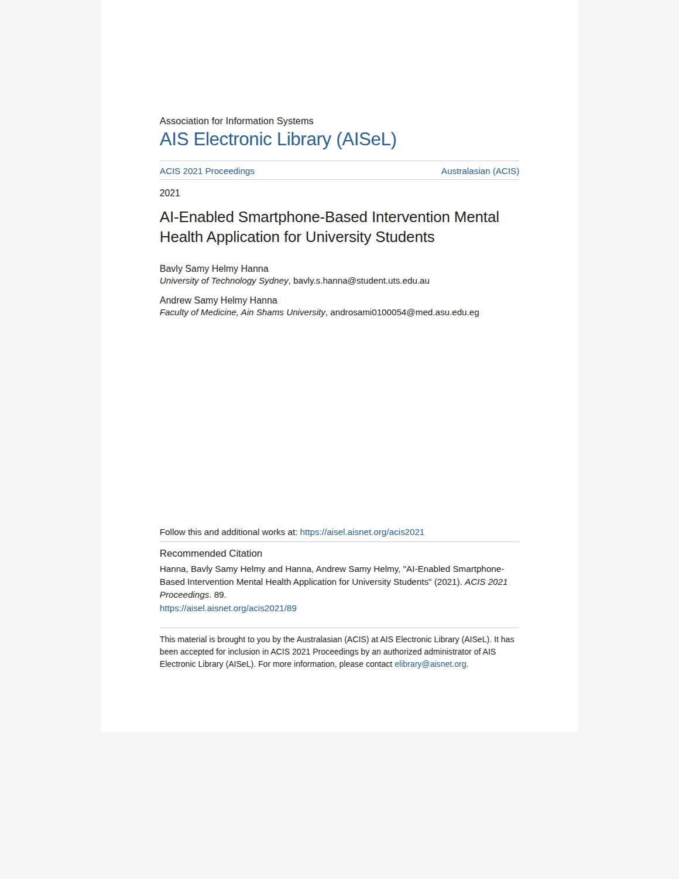Association for Information Systems
AIS Electronic Library (AISeL)
ACIS 2021 Proceedings Australasian (ACIS)
2021
AI-Enabled Smartphone-Based Intervention Mental Health Application for University Students
Bavly Samy Helmy Hanna
University of Technology Sydney, bavly.s.hanna@student.uts.edu.au
Andrew Samy Helmy Hanna
Faculty of Medicine, Ain Shams University, androsami0100054@med.asu.edu.eg
Follow this and additional works at: https://aisel.aisnet.org/acis2021
Recommended Citation
Hanna, Bavly Samy Helmy and Hanna, Andrew Samy Helmy, "AI-Enabled Smartphone-Based Intervention Mental Health Application for University Students" (2021). ACIS 2021 Proceedings. 89.
https://aisel.aisnet.org/acis2021/89
This material is brought to you by the Australasian (ACIS) at AIS Electronic Library (AISeL). It has been accepted for inclusion in ACIS 2021 Proceedings by an authorized administrator of AIS Electronic Library (AISeL). For more information, please contact elibrary@aisnet.org.